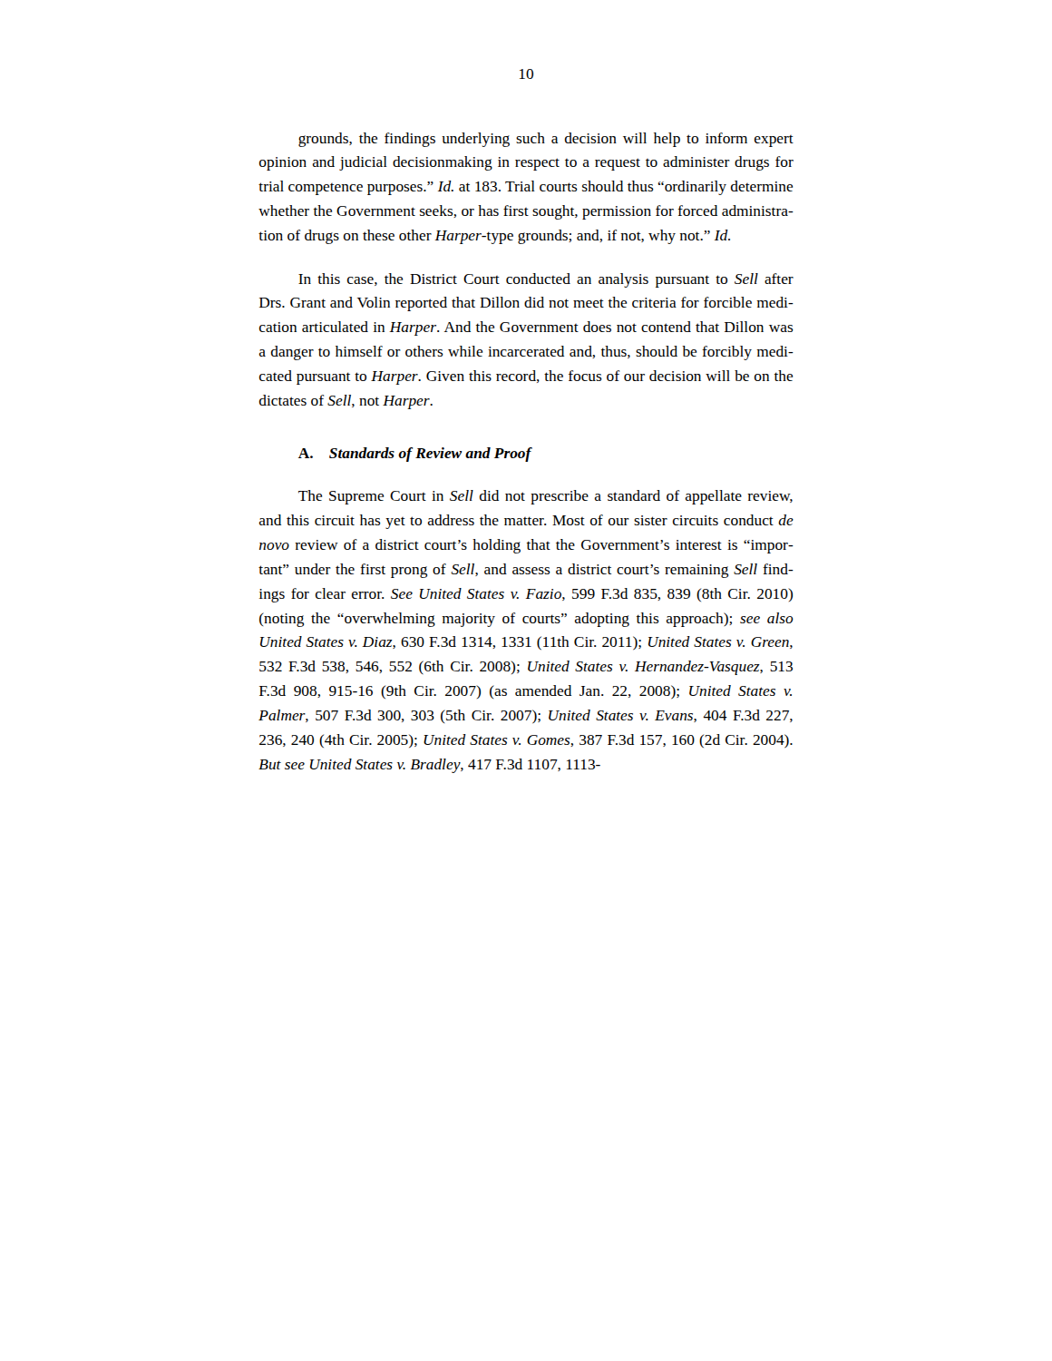10
grounds, the findings underlying such a decision will help to inform expert opinion and judicial decisionmaking in respect to a request to administer drugs for trial competence purposes.” Id. at 183. Trial courts should thus “ordinarily determine whether the Government seeks, or has first sought, permission for forced administration of drugs on these other Harper-type grounds; and, if not, why not.” Id.
In this case, the District Court conducted an analysis pursuant to Sell after Drs. Grant and Volin reported that Dillon did not meet the criteria for forcible medication articulated in Harper. And the Government does not contend that Dillon was a danger to himself or others while incarcerated and, thus, should be forcibly medicated pursuant to Harper. Given this record, the focus of our decision will be on the dictates of Sell, not Harper.
A. Standards of Review and Proof
The Supreme Court in Sell did not prescribe a standard of appellate review, and this circuit has yet to address the matter. Most of our sister circuits conduct de novo review of a district court’s holding that the Government’s interest is “important” under the first prong of Sell, and assess a district court’s remaining Sell findings for clear error. See United States v. Fazio, 599 F.3d 835, 839 (8th Cir. 2010) (noting the “overwhelming majority of courts” adopting this approach); see also United States v. Diaz, 630 F.3d 1314, 1331 (11th Cir. 2011); United States v. Green, 532 F.3d 538, 546, 552 (6th Cir. 2008); United States v. Hernandez-Vasquez, 513 F.3d 908, 915-16 (9th Cir. 2007) (as amended Jan. 22, 2008); United States v. Palmer, 507 F.3d 300, 303 (5th Cir. 2007); United States v. Evans, 404 F.3d 227, 236, 240 (4th Cir. 2005); United States v. Gomes, 387 F.3d 157, 160 (2d Cir. 2004). But see United States v. Bradley, 417 F.3d 1107, 1113-